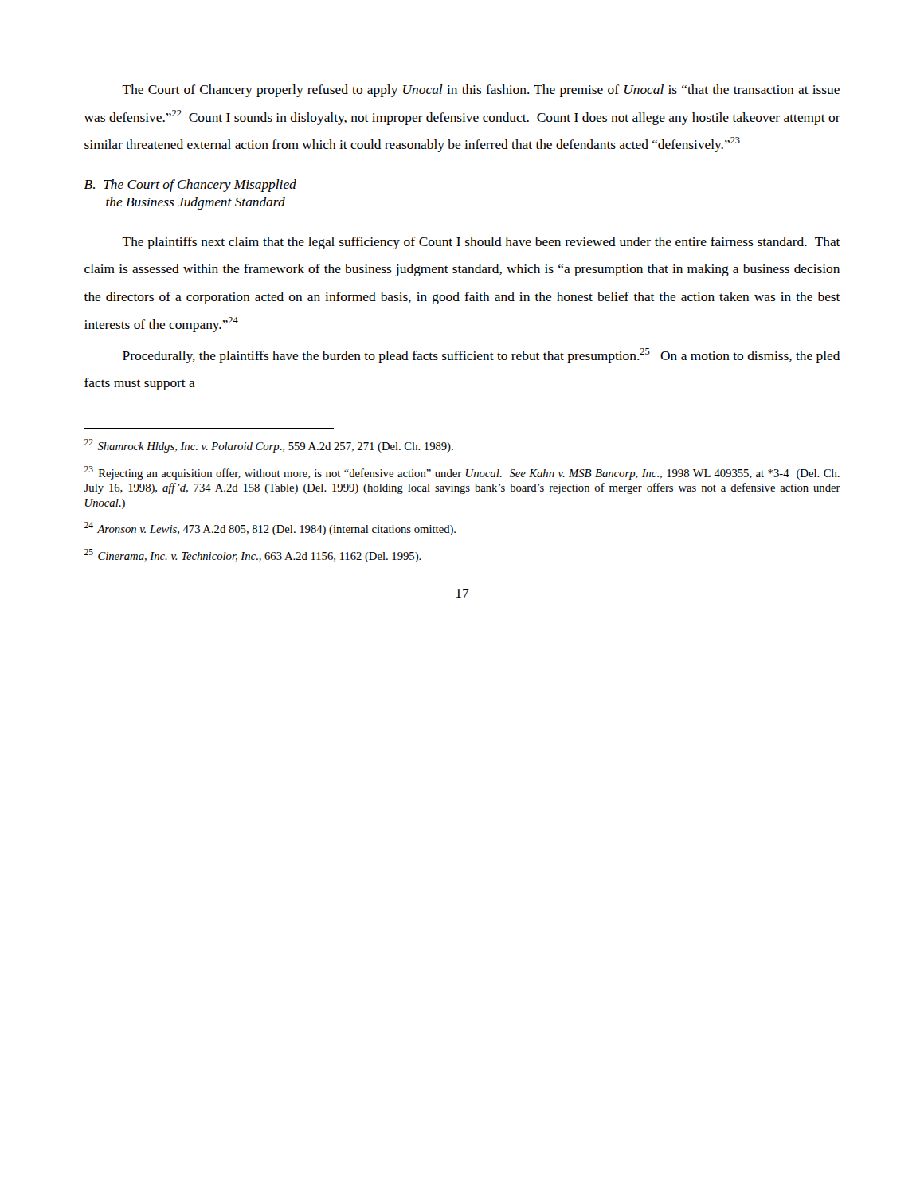The Court of Chancery properly refused to apply Unocal in this fashion. The premise of Unocal is “that the transaction at issue was defensive.”22 Count I sounds in disloyalty, not improper defensive conduct. Count I does not allege any hostile takeover attempt or similar threatened external action from which it could reasonably be inferred that the defendants acted “defensively.”23
B. The Court of Chancery Misappliedthe Business Judgment Standard
The plaintiffs next claim that the legal sufficiency of Count I should have been reviewed under the entire fairness standard. That claim is assessed within the framework of the business judgment standard, which is “a presumption that in making a business decision the directors of a corporation acted on an informed basis, in good faith and in the honest belief that the action taken was in the best interests of the company.”24
Procedurally, the plaintiffs have the burden to plead facts sufficient to rebut that presumption.25 On a motion to dismiss, the pled facts must support a
22 Shamrock Hldgs, Inc. v. Polaroid Corp., 559 A.2d 257, 271 (Del. Ch. 1989).
23 Rejecting an acquisition offer, without more, is not “defensive action” under Unocal. See Kahn v. MSB Bancorp, Inc., 1998 WL 409355, at *3-4 (Del. Ch. July 16, 1998), aff’d, 734 A.2d 158 (Table) (Del. 1999) (holding local savings bank’s board’s rejection of merger offers was not a defensive action under Unocal.)
24 Aronson v. Lewis, 473 A.2d 805, 812 (Del. 1984) (internal citations omitted).
25 Cinerama, Inc. v. Technicolor, Inc., 663 A.2d 1156, 1162 (Del. 1995).
17